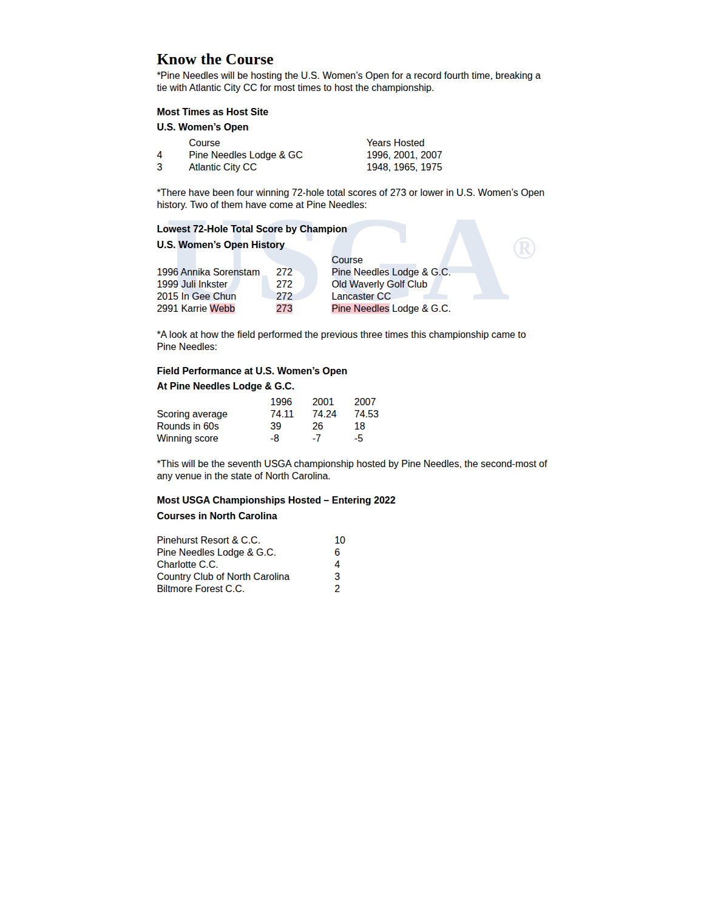USGA®
Know the Course
*Pine Needles will be hosting the U.S. Women’s Open for a record fourth time, breaking a tie with Atlantic City CC for most times to host the championship.
Most Times as Host Site
U.S. Women’s Open
| | Course | Years Hosted |
| 4 | Pine Needles Lodge & GC | 1996, 2001, 2007 |
| 3 | Atlantic City CC | 1948, 1965, 1975 |
*There have been four winning 72-hole total scores of 273 or lower in U.S. Women’s Open history. Two of them have come at Pine Needles:
Lowest 72-Hole Total Score by Champion
U.S. Women’s Open History
| | | Course |
| 1996 Annika Sorenstam | 272 | Pine Needles Lodge & G.C. |
| 1999 Juli Inkster | 272 | Old Waverly Golf Club |
| 2015 In Gee Chun | 272 | Lancaster CC |
| 2991 Karrie Webb | 273 | Pine Needles Lodge & G.C. |
*A look at how the field performed the previous three times this championship came to Pine Needles:
Field Performance at U.S. Women’s Open
At Pine Needles Lodge & G.C.
| | 1996 | 2001 | 2007 |
| Scoring average | 74.11 | 74.24 | 74.53 |
| Rounds in 60s | 39 | 26 | 18 |
| Winning score | -8 | -7 | -5 |
*This will be the seventh USGA championship hosted by Pine Needles, the second-most of any venue in the state of North Carolina.
Most USGA Championships Hosted – Entering 2022
Courses in North Carolina
| Pinehurst Resort & C.C. | 10 |
| Pine Needles Lodge & G.C. | 6 |
| Charlotte C.C. | 4 |
| Country Club of North Carolina | 3 |
| Biltmore Forest C.C. | 2 |